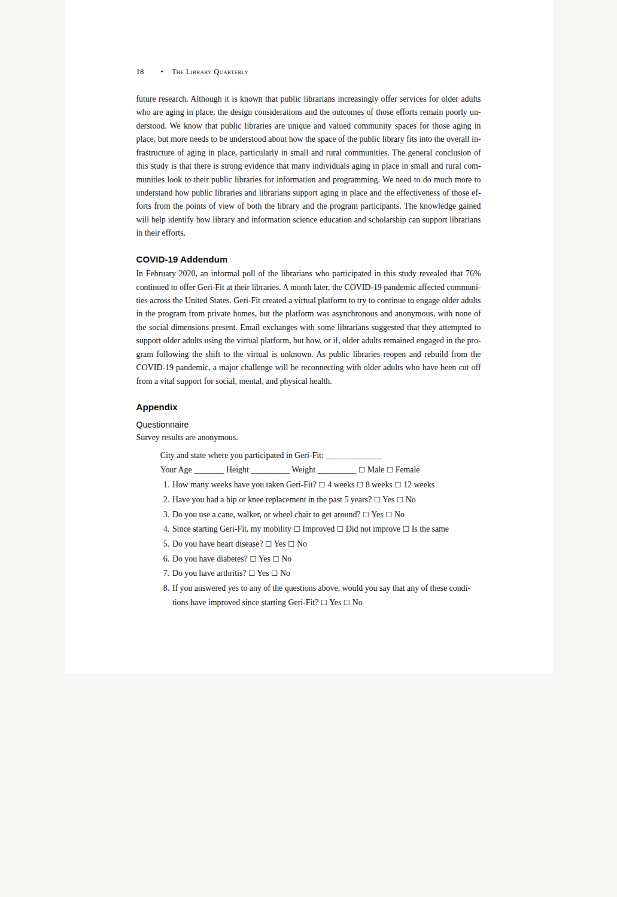18• The Library Quarterly
future research. Although it is known that public librarians increasingly offer services for older adults who are aging in place, the design considerations and the outcomes of those efforts remain poorly understood. We know that public libraries are unique and valued community spaces for those aging in place, but more needs to be understood about how the space of the public library fits into the overall infrastructure of aging in place, particularly in small and rural communities. The general conclusion of this study is that there is strong evidence that many individuals aging in place in small and rural communities look to their public libraries for information and programming. We need to do much more to understand how public libraries and librarians support aging in place and the effectiveness of those efforts from the points of view of both the library and the program participants. The knowledge gained will help identify how library and information science education and scholarship can support librarians in their efforts.
COVID-19 Addendum
In February 2020, an informal poll of the librarians who participated in this study revealed that 76% continued to offer Geri-Fit at their libraries. A month later, the COVID-19 pandemic affected communities across the United States. Geri-Fit created a virtual platform to try to continue to engage older adults in the program from private homes, but the platform was asynchronous and anonymous, with none of the social dimensions present. Email exchanges with some librarians suggested that they attempted to support older adults using the virtual platform, but how, or if, older adults remained engaged in the program following the shift to the virtual is unknown. As public libraries reopen and rebuild from the COVID-19 pandemic, a major challenge will be reconnecting with older adults who have been cut off from a vital support for social, mental, and physical health.
Appendix
Questionnaire
Survey results are anonymous.
City and state where you participated in Geri-Fit: _____________
Your Age _______ Height _________ Weight _________ ☐ Male ☐ Female
How many weeks have you taken Geri-Fit? ☐ 4 weeks ☐ 8 weeks ☐ 12 weeks
Have you had a hip or knee replacement in the past 5 years? ☐ Yes ☐ No
Do you use a cane, walker, or wheel chair to get around? ☐ Yes ☐ No
Since starting Geri-Fit, my mobility ☐ Improved ☐ Did not improve ☐ Is the same
Do you have heart disease? ☐ Yes ☐ No
Do you have diabetes? ☐ Yes ☐ No
Do you have arthritis? ☐ Yes ☐ No
If you answered yes to any of the questions above, would you say that any of these conditions have improved since starting Geri-Fit? ☐ Yes ☐ No